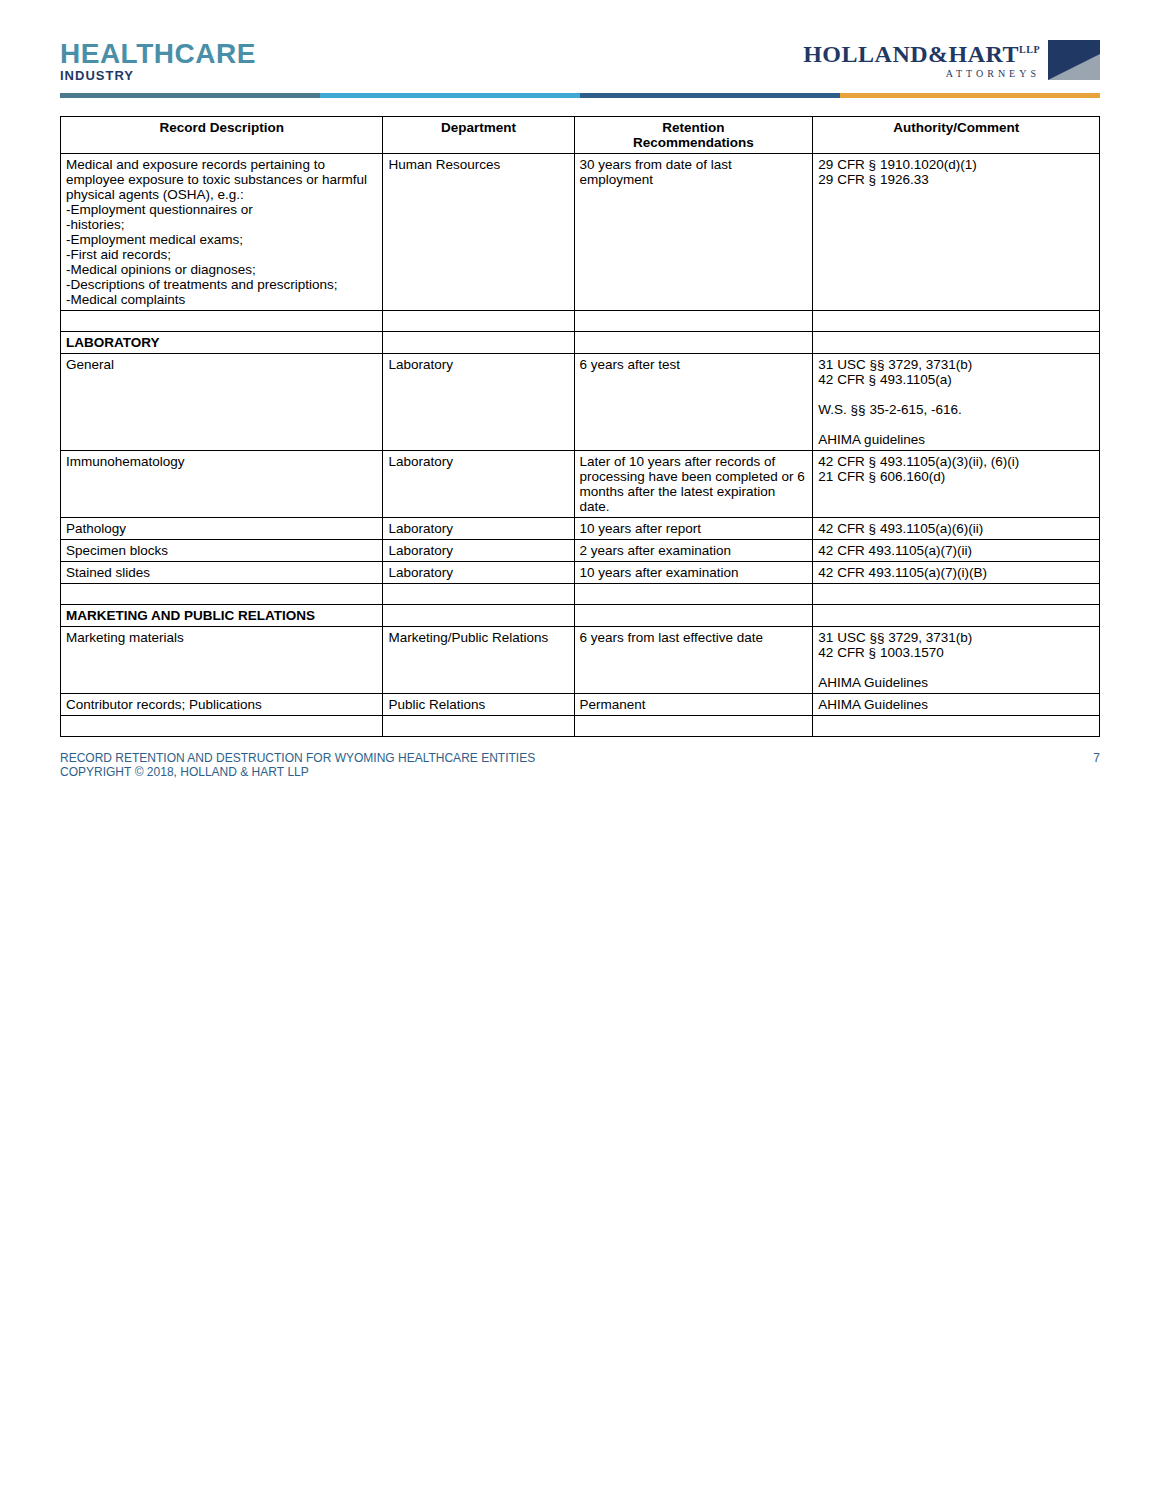HEALTHCARE
INDUSTRY
HOLLAND&HARTLLP
ATTORNEYS
| Record Description | Department | Retention Recommendations | Authority/Comment |
| --- | --- | --- | --- |
| Medical and exposure records pertaining to employee exposure to toxic substances or harmful physical agents (OSHA), e.g.: -Employment questionnaires or -histories; -Employment medical exams; -First aid records; -Medical opinions or diagnoses; -Descriptions of treatments and prescriptions; -Medical complaints | Human Resources | 30 years from date of last employment | 29 CFR § 1910.1020(d)(1) 29 CFR § 1926.33 |
| LABORATORY | | | |
| General | Laboratory | 6 years after test | 31 USC §§ 3729, 3731(b) 42 CFR § 493.1105(a) W.S. §§ 35-2-615, -616. AHIMA guidelines |
| Immunohematology | Laboratory | Later of 10 years after records of processing have been completed or 6 months after the latest expiration date. | 42 CFR § 493.1105(a)(3)(ii), (6)(i) 21 CFR § 606.160(d) |
| Pathology | Laboratory | 10 years after report | 42 CFR § 493.1105(a)(6)(ii) |
| Specimen blocks | Laboratory | 2 years after examination | 42 CFR 493.1105(a)(7)(ii) |
| Stained slides | Laboratory | 10 years after examination | 42 CFR 493.1105(a)(7)(i)(B) |
| MARKETING AND PUBLIC RELATIONS | | | |
| Marketing materials | Marketing/Public Relations | 6 years from last effective date | 31 USC §§ 3729, 3731(b) 42 CFR § 1003.1570 AHIMA Guidelines |
| Contributor records; Publications | Public Relations | Permanent | AHIMA Guidelines |
RECORD RETENTION AND DESTRUCTION FOR WYOMING HEALTHCARE ENTITIES Copyright © 2018, Holland & Hart LLP
7